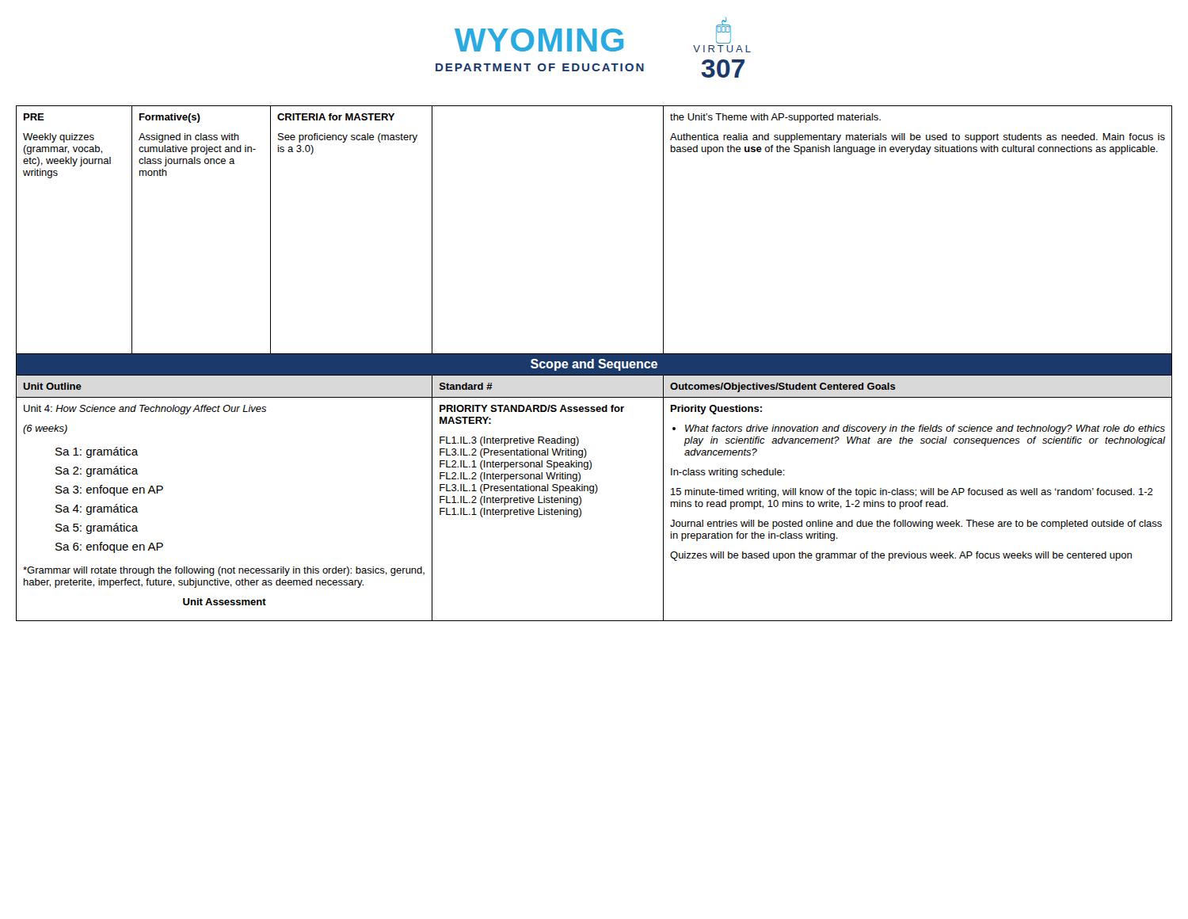WYOMING
DEPARTMENT OF EDUCATION
🖱
VIRTUAL
307
| PRE Weekly quizzes (grammar, vocab, etc), weekly journal writings | Formative(s) Assigned in class with cumulative project and in-class journals once a month | CRITERIA for MASTERY See proficiency scale (mastery is a 3.0) | | the Unit’s Theme with AP-supported materials. Authentica realia and supplementary materials will be used to support students as needed. Main focus is based upon the use of the Spanish language in everyday situations with cultural connections as applicable. |
| Scope and Sequence |
| Unit Outline | Standard # | Outcomes/Objectives/Student Centered Goals |
| Unit 4: How Science and Technology Affect Our Lives (6 weeks) Sa 1: gramática Sa 2: gramática Sa 3: enfoque en AP Sa 4: gramática Sa 5: gramática Sa 6: enfoque en AP *Grammar will rotate through the following (not necessarily in this order): basics, gerund, haber, preterite, imperfect, future, subjunctive, other as deemed necessary. Unit Assessment | PRIORITY STANDARD/S Assessed for MASTERY: FL1.IL.3 (Interpretive Reading) FL3.IL.2 (Presentational Writing) FL2.IL.1 (Interpersonal Speaking) FL2.IL.2 (Interpersonal Writing) FL3.IL.1 (Presentational Speaking) FL1.IL.2 (Interpretive Listening) FL1.IL.1 (Interpretive Listening) | Priority Questions: What factors drive innovation and discovery in the fields of science and technology? What role do ethics play in scientific advancement? What are the social consequences of scientific or technological advancements? In-class writing schedule: 15 minute-timed writing, will know of the topic in-class; will be AP focused as well as ‘random’ focused. 1-2 mins to read prompt, 10 mins to write, 1-2 mins to proof read. Journal entries will be posted online and due the following week. These are to be completed outside of class in preparation for the in-class writing. Quizzes will be based upon the grammar of the previous week. AP focus weeks will be centered upon |